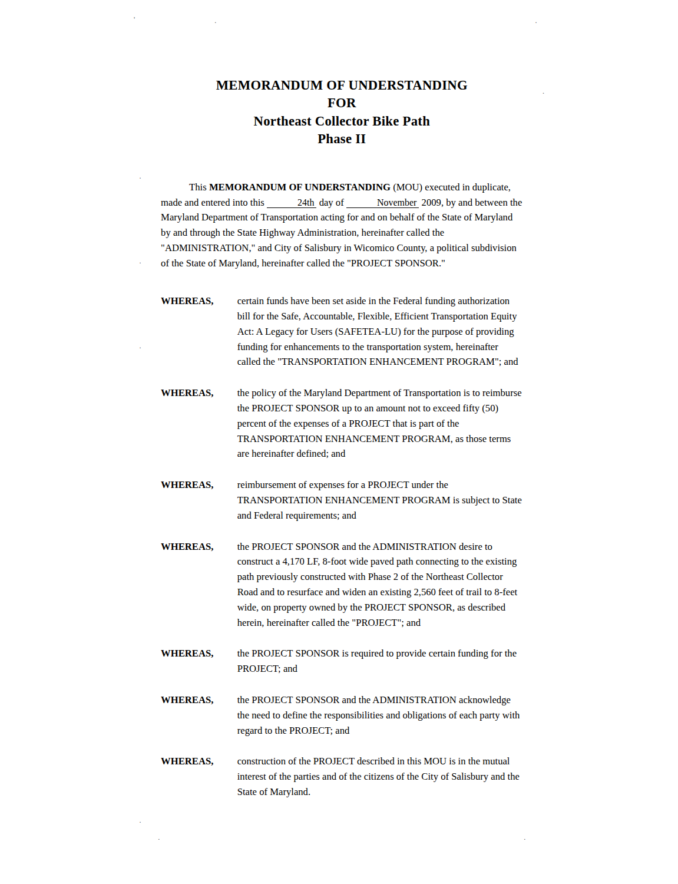' . . . . . . . . .
MEMORANDUM OF UNDERSTANDING FOR Northeast Collector Bike Path Phase II
This MEMORANDUM OF UNDERSTANDING (MOU) executed in duplicate, made and entered into this 24th day of November 2009, by and between the Maryland Department of Transportation acting for and on behalf of the State of Maryland by and through the State Highway Administration, hereinafter called the "ADMINISTRATION," and City of Salisbury in Wicomico County, a political subdivision of the State of Maryland, hereinafter called the "PROJECT SPONSOR."
| WHEREAS, | certain funds have been set aside in the Federal funding authorization bill for the Safe, Accountable, Flexible, Efficient Transportation Equity Act: A Legacy for Users (SAFETEA-LU) for the purpose of providing funding for enhancements to the transportation system, hereinafter called the "TRANSPORTATION ENHANCEMENT PROGRAM"; and |
| WHEREAS, | the policy of the Maryland Department of Transportation is to reimburse the PROJECT SPONSOR up to an amount not to exceed fifty (50) percent of the expenses of a PROJECT that is part of the TRANSPORTATION ENHANCEMENT PROGRAM, as those terms are hereinafter defined; and |
| WHEREAS, | reimbursement of expenses for a PROJECT under the TRANSPORTATION ENHANCEMENT PROGRAM is subject to State and Federal requirements; and |
| WHEREAS, | the PROJECT SPONSOR and the ADMINISTRATION desire to construct a 4,170 LF, 8-foot wide paved path connecting to the existing path previously constructed with Phase 2 of the Northeast Collector Road and to resurface and widen an existing 2,560 feet of trail to 8-feet wide, on property owned by the PROJECT SPONSOR, as described herein, hereinafter called the "PROJECT"; and |
| WHEREAS, | the PROJECT SPONSOR is required to provide certain funding for the PROJECT; and |
| WHEREAS, | the PROJECT SPONSOR and the ADMINISTRATION acknowledge the need to define the responsibilities and obligations of each party with regard to the PROJECT; and |
| WHEREAS, | construction of the PROJECT described in this MOU is in the mutual interest of the parties and of the citizens of the City of Salisbury and the State of Maryland. |